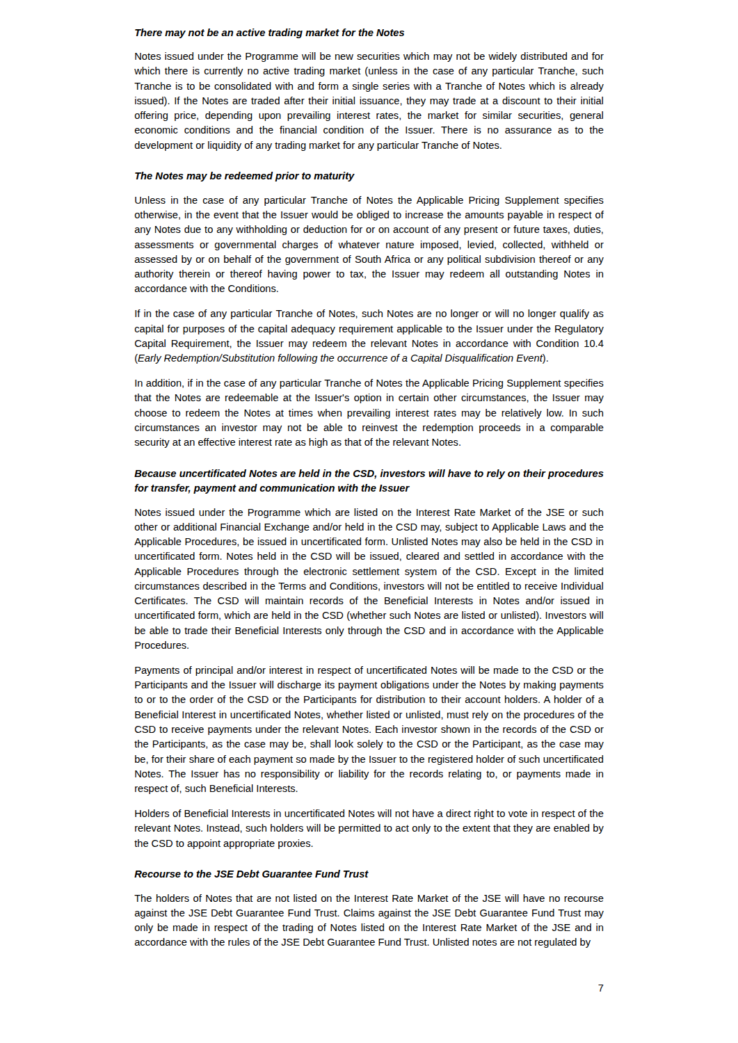There may not be an active trading market for the Notes
Notes issued under the Programme will be new securities which may not be widely distributed and for which there is currently no active trading market (unless in the case of any particular Tranche, such Tranche is to be consolidated with and form a single series with a Tranche of Notes which is already issued). If the Notes are traded after their initial issuance, they may trade at a discount to their initial offering price, depending upon prevailing interest rates, the market for similar securities, general economic conditions and the financial condition of the Issuer. There is no assurance as to the development or liquidity of any trading market for any particular Tranche of Notes.
The Notes may be redeemed prior to maturity
Unless in the case of any particular Tranche of Notes the Applicable Pricing Supplement specifies otherwise, in the event that the Issuer would be obliged to increase the amounts payable in respect of any Notes due to any withholding or deduction for or on account of any present or future taxes, duties, assessments or governmental charges of whatever nature imposed, levied, collected, withheld or assessed by or on behalf of the government of South Africa or any political subdivision thereof or any authority therein or thereof having power to tax, the Issuer may redeem all outstanding Notes in accordance with the Conditions.
If in the case of any particular Tranche of Notes, such Notes are no longer or will no longer qualify as capital for purposes of the capital adequacy requirement applicable to the Issuer under the Regulatory Capital Requirement, the Issuer may redeem the relevant Notes in accordance with Condition 10.4 (Early Redemption/Substitution following the occurrence of a Capital Disqualification Event).
In addition, if in the case of any particular Tranche of Notes the Applicable Pricing Supplement specifies that the Notes are redeemable at the Issuer's option in certain other circumstances, the Issuer may choose to redeem the Notes at times when prevailing interest rates may be relatively low. In such circumstances an investor may not be able to reinvest the redemption proceeds in a comparable security at an effective interest rate as high as that of the relevant Notes.
Because uncertificated Notes are held in the CSD, investors will have to rely on their procedures for transfer, payment and communication with the Issuer
Notes issued under the Programme which are listed on the Interest Rate Market of the JSE or such other or additional Financial Exchange and/or held in the CSD may, subject to Applicable Laws and the Applicable Procedures, be issued in uncertificated form. Unlisted Notes may also be held in the CSD in uncertificated form. Notes held in the CSD will be issued, cleared and settled in accordance with the Applicable Procedures through the electronic settlement system of the CSD. Except in the limited circumstances described in the Terms and Conditions, investors will not be entitled to receive Individual Certificates. The CSD will maintain records of the Beneficial Interests in Notes and/or issued in uncertificated form, which are held in the CSD (whether such Notes are listed or unlisted). Investors will be able to trade their Beneficial Interests only through the CSD and in accordance with the Applicable Procedures.
Payments of principal and/or interest in respect of uncertificated Notes will be made to the CSD or the Participants and the Issuer will discharge its payment obligations under the Notes by making payments to or to the order of the CSD or the Participants for distribution to their account holders. A holder of a Beneficial Interest in uncertificated Notes, whether listed or unlisted, must rely on the procedures of the CSD to receive payments under the relevant Notes. Each investor shown in the records of the CSD or the Participants, as the case may be, shall look solely to the CSD or the Participant, as the case may be, for their share of each payment so made by the Issuer to the registered holder of such uncertificated Notes. The Issuer has no responsibility or liability for the records relating to, or payments made in respect of, such Beneficial Interests.
Holders of Beneficial Interests in uncertificated Notes will not have a direct right to vote in respect of the relevant Notes. Instead, such holders will be permitted to act only to the extent that they are enabled by the CSD to appoint appropriate proxies.
Recourse to the JSE Debt Guarantee Fund Trust
The holders of Notes that are not listed on the Interest Rate Market of the JSE will have no recourse against the JSE Debt Guarantee Fund Trust. Claims against the JSE Debt Guarantee Fund Trust may only be made in respect of the trading of Notes listed on the Interest Rate Market of the JSE and in accordance with the rules of the JSE Debt Guarantee Fund Trust. Unlisted notes are not regulated by
7